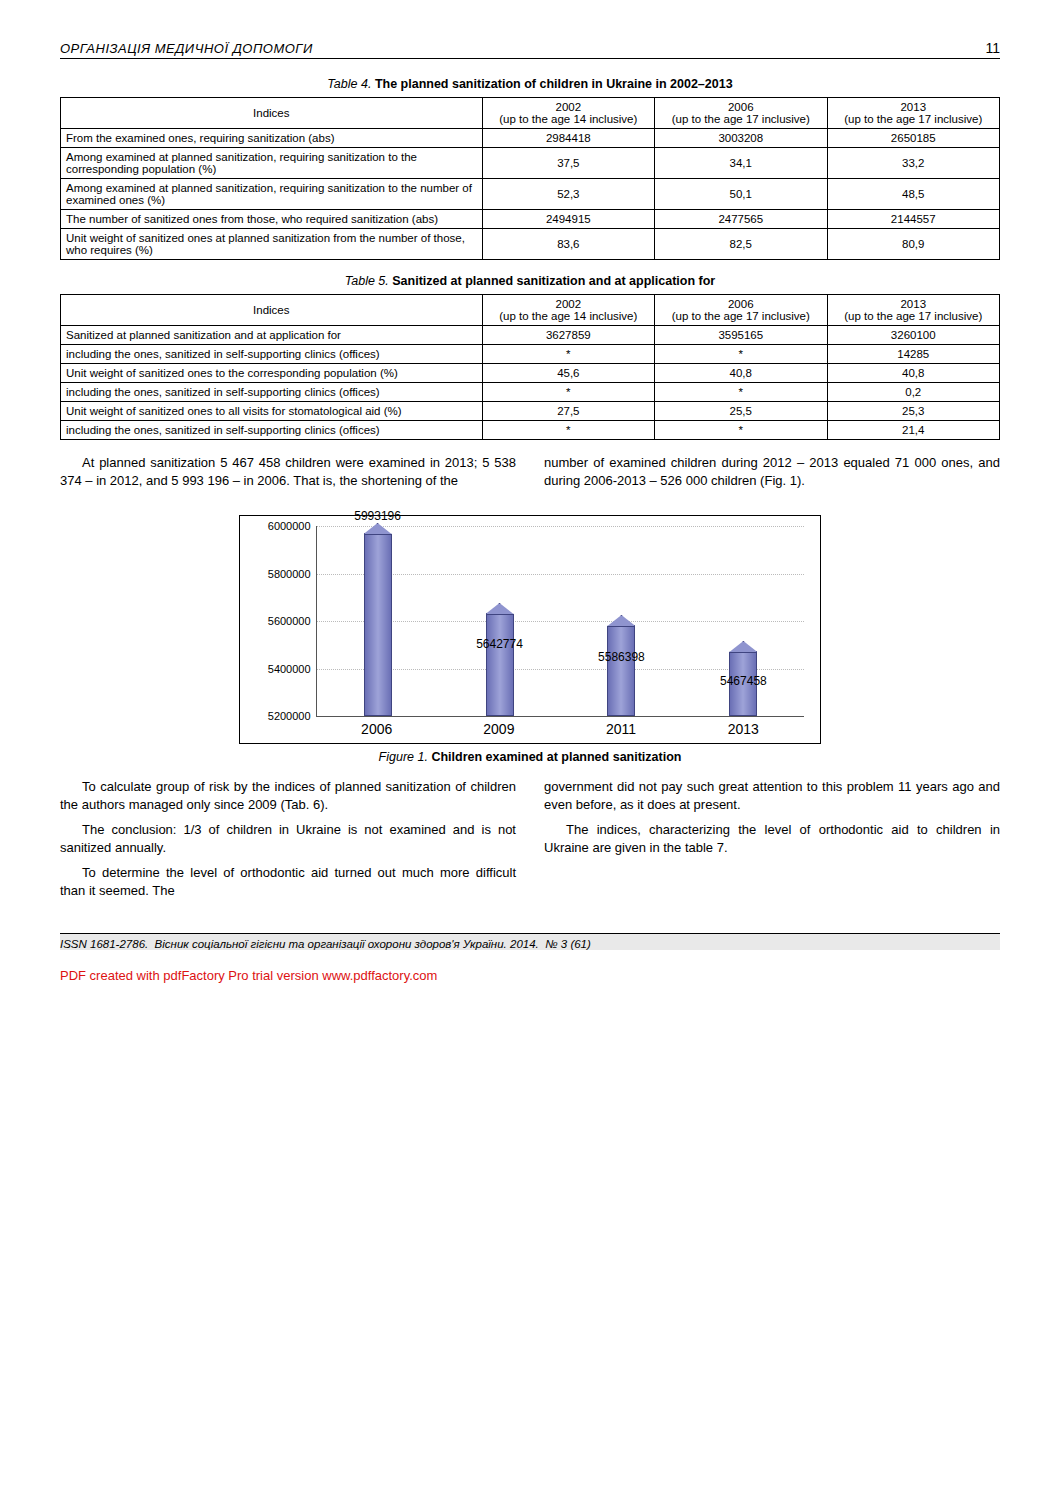ОРГАНІЗАЦІЯ МЕДИЧНОЇ ДОПОМОГИ 11
Table 4. The planned sanitization of children in Ukraine in 2002–2013
| Indices | 2002 (up to the age 14 inclusive) | 2006 (up to the age 17 inclusive) | 2013 (up to the age 17 inclusive) |
| --- | --- | --- | --- |
| From the examined ones, requiring sanitization (abs) | 2984418 | 3003208 | 2650185 |
| Among examined at planned sanitization, requiring sanitization to the corresponding population (%) | 37,5 | 34,1 | 33,2 |
| Among examined at planned sanitization, requiring sanitization to the number of examined ones (%) | 52,3 | 50,1 | 48,5 |
| The number of sanitized ones from those, who required sanitization (abs) | 2494915 | 2477565 | 2144557 |
| Unit weight of sanitized ones at planned sanitization from the number of those, who requires (%) | 83,6 | 82,5 | 80,9 |
Table 5. Sanitized at planned sanitization and at application for
| Indices | 2002 (up to the age 14 inclusive) | 2006 (up to the age 17 inclusive) | 2013 (up to the age 17 inclusive) |
| --- | --- | --- | --- |
| Sanitized at planned sanitization and at application for | 3627859 | 3595165 | 3260100 |
| including the ones, sanitized in self-supporting clinics (offices) | * | * | 14285 |
| Unit weight of sanitized ones to the corresponding population (%) | 45,6 | 40,8 | 40,8 |
| including the ones, sanitized in self-supporting clinics (offices) | * | * | 0,2 |
| Unit weight of sanitized ones to all visits for stomatological aid (%) | 27,5 | 25,5 | 25,3 |
| including the ones, sanitized in self-supporting clinics (offices) | * | * | 21,4 |
At planned sanitization 5 467 458 children were examined in 2013; 5 538 374 – in 2012, and 5 993 196 – in 2006. That is, the shortening of the
number of examined children during 2012 – 2013 equaled 71 000 ones, and during 2006-2013 – 526 000 children (Fig. 1).
6000000 5800000 5600000 5400000 5200000
5993196
5642774
5586398
5467458
2006 2009 2011 2013
Figure 1. Children examined at planned sanitization
To calculate group of risk by the indices of planned sanitization of children the authors managed only since 2009 (Tab. 6).
The conclusion: 1/3 of children in Ukraine is not examined and is not sanitized annually.
To determine the level of orthodontic aid turned out much more difficult than it seemed. The
government did not pay such great attention to this problem 11 years ago and even before, as it does at present.
The indices, characterizing the level of orthodontic aid to children in Ukraine are given in the table 7.
ISSN 1681-2786. Вісник соціальної гігієни та організації охорони здоров'я України. 2014. № 3 (61)
PDF created with pdfFactory Pro trial version www.pdffactory.com